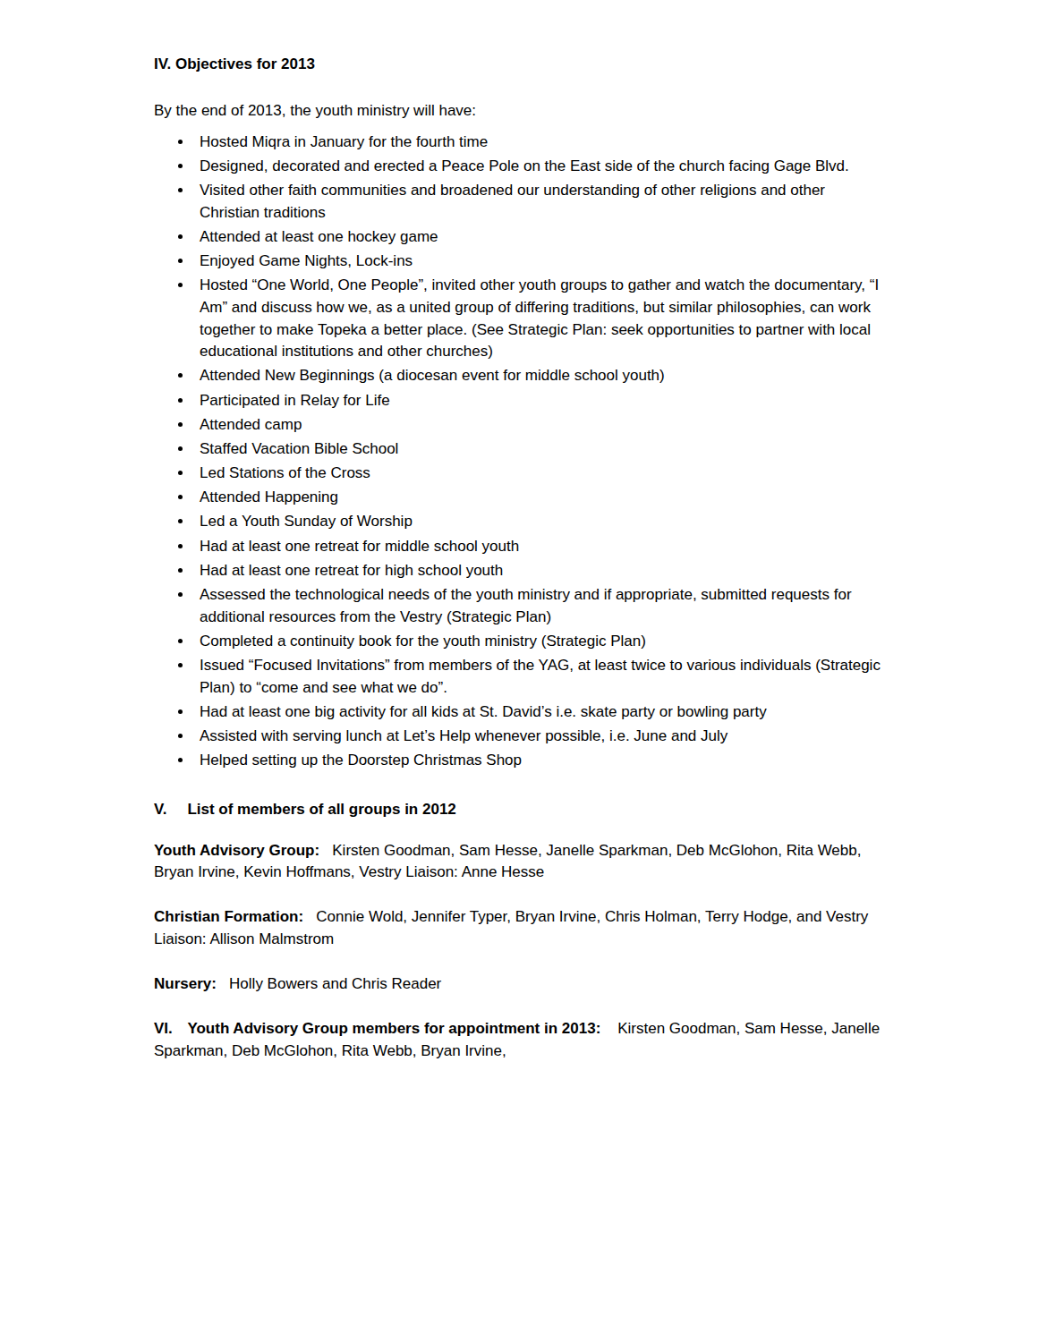IV. Objectives for 2013
By the end of 2013, the youth ministry will have:
Hosted Miqra in January for the fourth time
Designed, decorated and erected a Peace Pole on the East side of the church facing Gage Blvd.
Visited other faith communities and broadened our understanding of other religions and other Christian traditions
Attended at least one hockey game
Enjoyed Game Nights, Lock-ins
Hosted “One World, One People”, invited other youth groups to gather and watch the documentary, “I Am” and discuss how we, as a united group of differing traditions, but similar philosophies, can work together to make Topeka a better place. (See Strategic Plan: seek opportunities to partner with local educational institutions and other churches)
Attended New Beginnings (a diocesan event for middle school youth)
Participated in Relay for Life
Attended camp
Staffed Vacation Bible School
Led Stations of the Cross
Attended Happening
Led a Youth Sunday of Worship
Had at least one retreat for middle school youth
Had at least one retreat for high school youth
Assessed the technological needs of the youth ministry and if appropriate, submitted requests for additional resources from the Vestry (Strategic Plan)
Completed a continuity book for the youth ministry (Strategic Plan)
Issued “Focused Invitations” from members of the YAG, at least twice to various individuals (Strategic Plan) to “come and see what we do”.
Had at least one big activity for all kids at St. David’s i.e. skate party or bowling party
Assisted with serving lunch at Let’s Help whenever possible, i.e. June and July
Helped setting up the Doorstep Christmas Shop
V. List of members of all groups in 2012
Youth Advisory Group: Kirsten Goodman, Sam Hesse, Janelle Sparkman, Deb McGlohon, Rita Webb, Bryan Irvine, Kevin Hoffmans, Vestry Liaison: Anne Hesse
Christian Formation: Connie Wold, Jennifer Typer, Bryan Irvine, Chris Holman, Terry Hodge, and Vestry Liaison: Allison Malmstrom
Nursery: Holly Bowers and Chris Reader
VI. Youth Advisory Group members for appointment in 2013: Kirsten Goodman, Sam Hesse, Janelle Sparkman, Deb McGlohon, Rita Webb, Bryan Irvine,